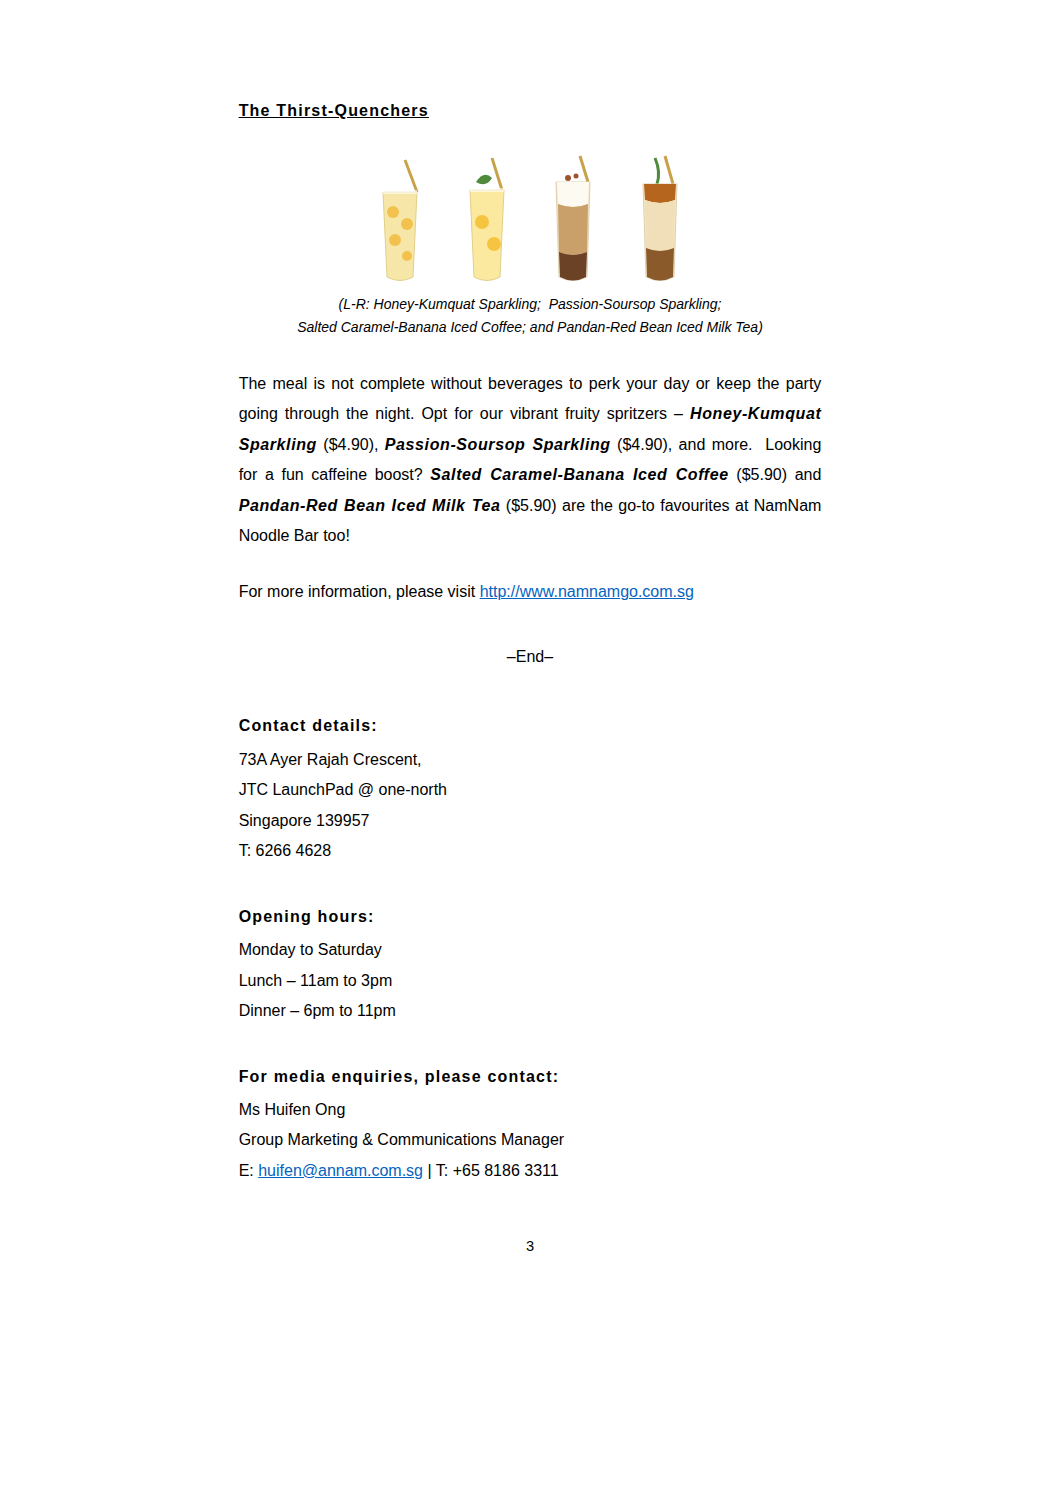The Thirst-Quenchers
(L-R: Honey-Kumquat Sparkling; Passion-Soursop Sparkling;
Salted Caramel-Banana Iced Coffee; and Pandan-Red Bean Iced Milk Tea)
The meal is not complete without beverages to perk your day or keep the party going through the night. Opt for our vibrant fruity spritzers – Honey-Kumquat Sparkling ($4.90), Passion-Soursop Sparkling ($4.90), and more. Looking for a fun caffeine boost? Salted Caramel-Banana Iced Coffee ($5.90) and Pandan-Red Bean Iced Milk Tea ($5.90) are the go-to favourites at NamNam Noodle Bar too!
For more information, please visit http://www.namnamgo.com.sg
–End–
Contact details:
73A Ayer Rajah Crescent,
JTC LaunchPad @ one-north
Singapore 139957
T: 6266 4628
Opening hours:
Monday to Saturday
Lunch – 11am to 3pm
Dinner – 6pm to 11pm
For media enquiries, please contact:
Ms Huifen Ong
Group Marketing & Communications Manager
E: huifen@annam.com.sg | T: +65 8186 3311
3